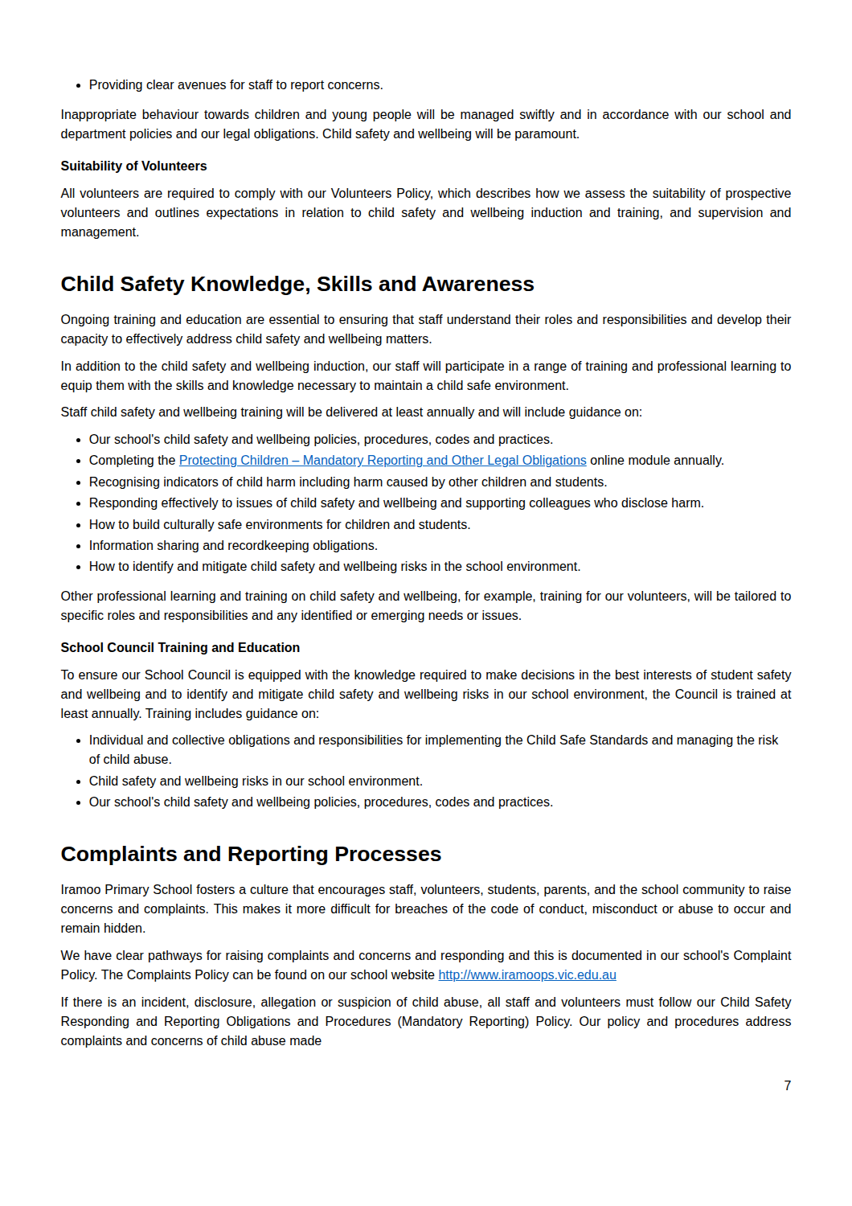Providing clear avenues for staff to report concerns.
Inappropriate behaviour towards children and young people will be managed swiftly and in accordance with our school and department policies and our legal obligations. Child safety and wellbeing will be paramount.
Suitability of Volunteers
All volunteers are required to comply with our Volunteers Policy, which describes how we assess the suitability of prospective volunteers and outlines expectations in relation to child safety and wellbeing induction and training, and supervision and management.
Child Safety Knowledge, Skills and Awareness
Ongoing training and education are essential to ensuring that staff understand their roles and responsibilities and develop their capacity to effectively address child safety and wellbeing matters.
In addition to the child safety and wellbeing induction, our staff will participate in a range of training and professional learning to equip them with the skills and knowledge necessary to maintain a child safe environment.
Staff child safety and wellbeing training will be delivered at least annually and will include guidance on:
Our school's child safety and wellbeing policies, procedures, codes and practices.
Completing the Protecting Children – Mandatory Reporting and Other Legal Obligations online module annually.
Recognising indicators of child harm including harm caused by other children and students.
Responding effectively to issues of child safety and wellbeing and supporting colleagues who disclose harm.
How to build culturally safe environments for children and students.
Information sharing and recordkeeping obligations.
How to identify and mitigate child safety and wellbeing risks in the school environment.
Other professional learning and training on child safety and wellbeing, for example, training for our volunteers, will be tailored to specific roles and responsibilities and any identified or emerging needs or issues.
School Council Training and Education
To ensure our School Council is equipped with the knowledge required to make decisions in the best interests of student safety and wellbeing and to identify and mitigate child safety and wellbeing risks in our school environment, the Council is trained at least annually. Training includes guidance on:
Individual and collective obligations and responsibilities for implementing the Child Safe Standards and managing the risk of child abuse.
Child safety and wellbeing risks in our school environment.
Our school's child safety and wellbeing policies, procedures, codes and practices.
Complaints and Reporting Processes
Iramoo Primary School fosters a culture that encourages staff, volunteers, students, parents, and the school community to raise concerns and complaints. This makes it more difficult for breaches of the code of conduct, misconduct or abuse to occur and remain hidden.
We have clear pathways for raising complaints and concerns and responding and this is documented in our school's Complaint Policy. The Complaints Policy can be found on our school website http://www.iramoops.vic.edu.au
If there is an incident, disclosure, allegation or suspicion of child abuse, all staff and volunteers must follow our Child Safety Responding and Reporting Obligations and Procedures (Mandatory Reporting) Policy. Our policy and procedures address complaints and concerns of child abuse made
7